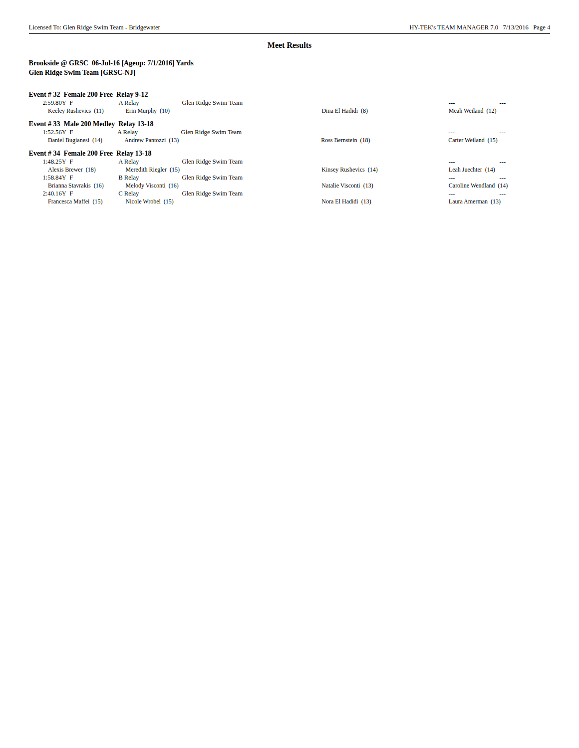Licensed To: Glen Ridge Swim Team - Bridgewater
HY-TEK's TEAM MANAGER 7.0 7/13/2016 Page 4
Meet Results
Brookside @ GRSC 06-Jul-16 [Ageup: 7/1/2016] Yards
Glen Ridge Swim Team [GRSC-NJ]
Event # 32 Female 200 Free Relay 9-12
| 2:59.80Y F | A Relay | Glen Ridge Swim Team | | --- | --- |
| Keeley Rushevics (11) | Erin Murphy (10) | Dina El Hadidi (8) | Meah Weiland (12) |
Event # 33 Male 200 Medley Relay 13-18
| 1:52.56Y F | A Relay | Glen Ridge Swim Team | | --- | --- |
| Daniel Bugianesi (14) | Andrew Pantozzi (13) | Ross Bernstein (18) | Carter Weiland (15) |
Event # 34 Female 200 Free Relay 13-18
| 1:48.25Y F | A Relay | Glen Ridge Swim Team | | --- | --- |
| Alexis Brewer (18) | Meredith Riegler (15) | Kinsey Rushevics (14) | Leah Juechter (14) |
| 1:58.84Y F | B Relay | Glen Ridge Swim Team | | --- | --- |
| Brianna Stavrakis (16) | Melody Visconti (16) | Natalie Visconti (13) | Caroline Wendland (14) |
| 2:40.16Y F | C Relay | Glen Ridge Swim Team | | --- | --- |
| Francesca Maffei (15) | Nicole Wrobel (15) | Nora El Hadidi (13) | Laura Amerman (13) |